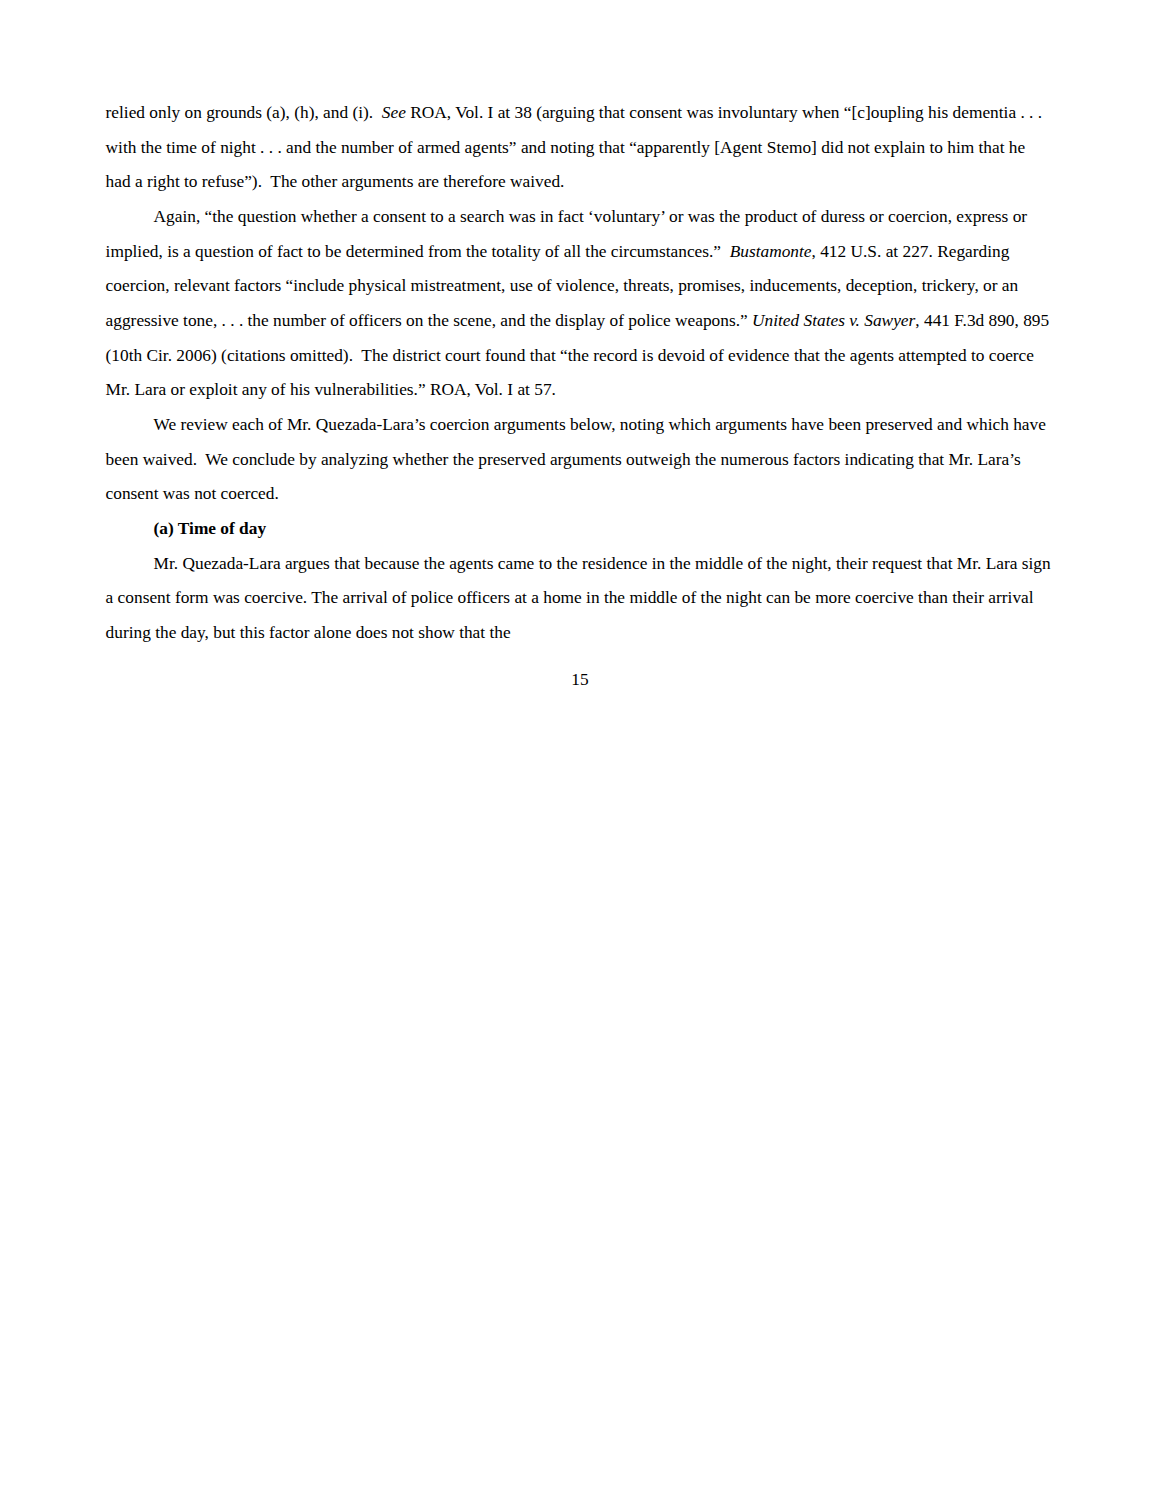relied only on grounds (a), (h), and (i). See ROA, Vol. I at 38 (arguing that consent was involuntary when “[c]oupling his dementia . . . with the time of night . . . and the number of armed agents” and noting that “apparently [Agent Stemo] did not explain to him that he had a right to refuse”). The other arguments are therefore waived.
Again, “the question whether a consent to a search was in fact ‘voluntary’ or was the product of duress or coercion, express or implied, is a question of fact to be determined from the totality of all the circumstances.” Bustamonte, 412 U.S. at 227. Regarding coercion, relevant factors “include physical mistreatment, use of violence, threats, promises, inducements, deception, trickery, or an aggressive tone, . . . the number of officers on the scene, and the display of police weapons.” United States v. Sawyer, 441 F.3d 890, 895 (10th Cir. 2006) (citations omitted). The district court found that “the record is devoid of evidence that the agents attempted to coerce Mr. Lara or exploit any of his vulnerabilities.” ROA, Vol. I at 57.
We review each of Mr. Quezada-Lara’s coercion arguments below, noting which arguments have been preserved and which have been waived. We conclude by analyzing whether the preserved arguments outweigh the numerous factors indicating that Mr. Lara’s consent was not coerced.
(a) Time of day
Mr. Quezada-Lara argues that because the agents came to the residence in the middle of the night, their request that Mr. Lara sign a consent form was coercive. The arrival of police officers at a home in the middle of the night can be more coercive than their arrival during the day, but this factor alone does not show that the
15